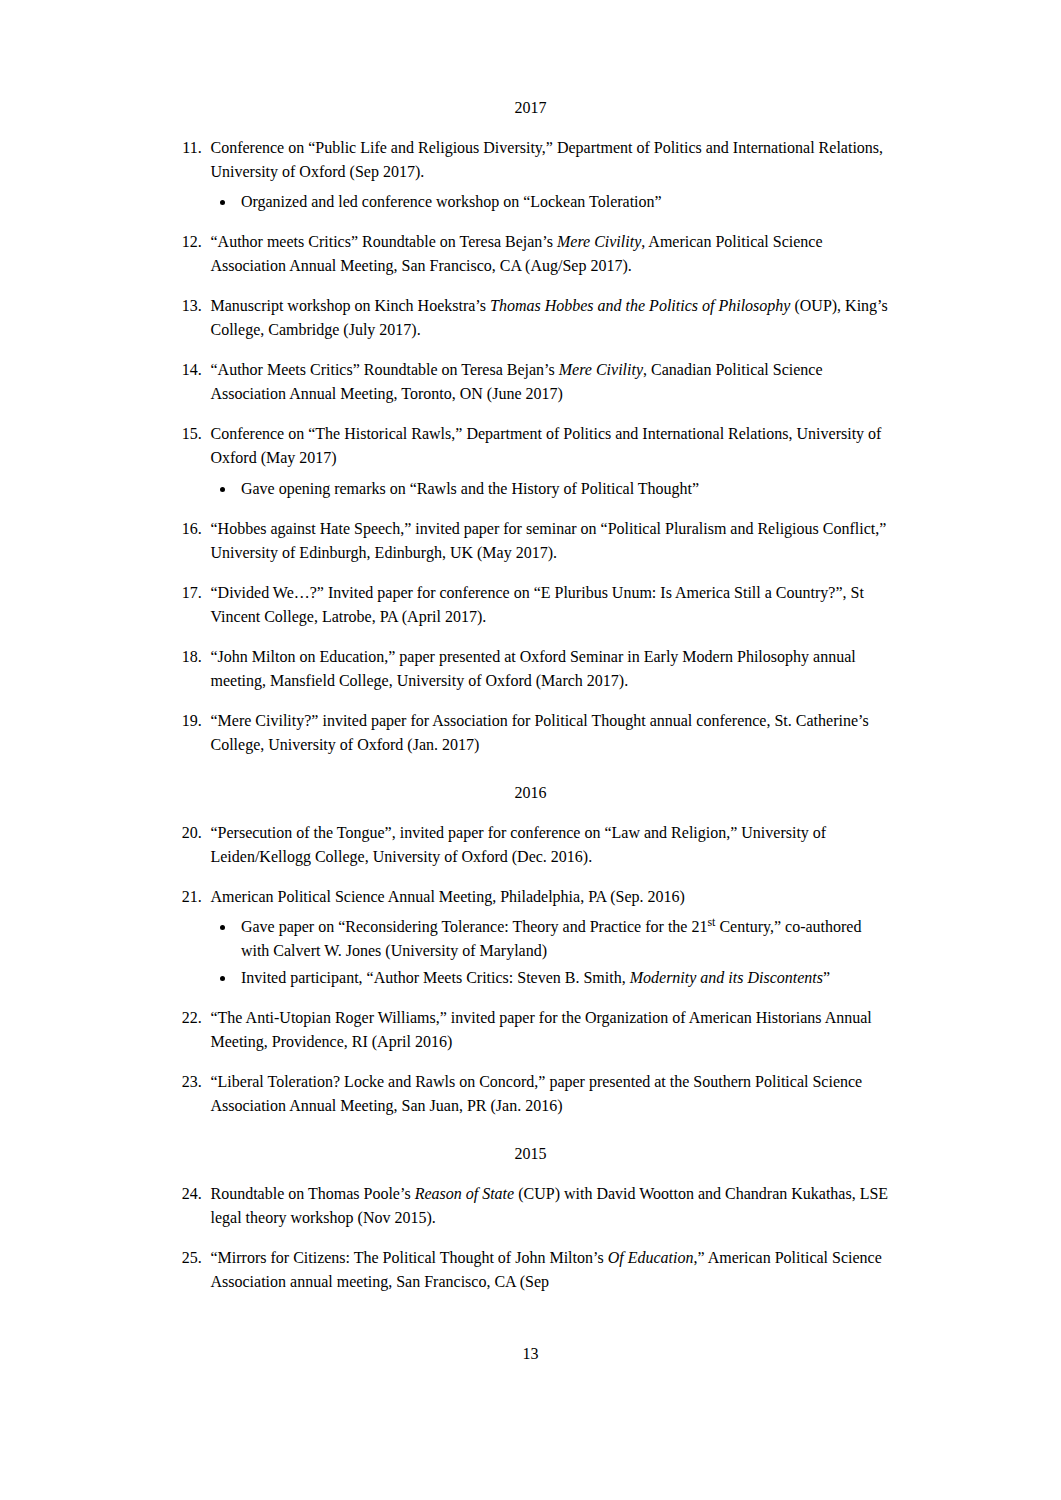2017
Conference on “Public Life and Religious Diversity,” Department of Politics and International Relations, University of Oxford (Sep 2017).
Organized and led conference workshop on “Lockean Toleration”
“Author meets Critics” Roundtable on Teresa Bejan’s Mere Civility, American Political Science Association Annual Meeting, San Francisco, CA (Aug/Sep 2017).
Manuscript workshop on Kinch Hoekstra’s Thomas Hobbes and the Politics of Philosophy (OUP), King’s College, Cambridge (July 2017).
“Author Meets Critics” Roundtable on Teresa Bejan’s Mere Civility, Canadian Political Science Association Annual Meeting, Toronto, ON (June 2017)
Conference on “The Historical Rawls,” Department of Politics and International Relations, University of Oxford (May 2017)
Gave opening remarks on “Rawls and the History of Political Thought”
“Hobbes against Hate Speech,” invited paper for seminar on “Political Pluralism and Religious Conflict,” University of Edinburgh, Edinburgh, UK (May 2017).
“Divided We…?” Invited paper for conference on “E Pluribus Unum: Is America Still a Country?”, St Vincent College, Latrobe, PA (April 2017).
“John Milton on Education,” paper presented at Oxford Seminar in Early Modern Philosophy annual meeting, Mansfield College, University of Oxford (March 2017).
“Mere Civility?” invited paper for Association for Political Thought annual conference, St. Catherine’s College, University of Oxford (Jan. 2017)
2016
“Persecution of the Tongue”, invited paper for conference on “Law and Religion,” University of Leiden/Kellogg College, University of Oxford (Dec. 2016).
American Political Science Annual Meeting, Philadelphia, PA (Sep. 2016)
Gave paper on “Reconsidering Tolerance: Theory and Practice for the 21st Century,” co-authored with Calvert W. Jones (University of Maryland)
Invited participant, “Author Meets Critics: Steven B. Smith, Modernity and its Discontents”
“The Anti-Utopian Roger Williams,” invited paper for the Organization of American Historians Annual Meeting, Providence, RI (April 2016)
“Liberal Toleration? Locke and Rawls on Concord,” paper presented at the Southern Political Science Association Annual Meeting, San Juan, PR (Jan. 2016)
2015
Roundtable on Thomas Poole’s Reason of State (CUP) with David Wootton and Chandran Kukathas, LSE legal theory workshop (Nov 2015).
“Mirrors for Citizens: The Political Thought of John Milton’s Of Education,” American Political Science Association annual meeting, San Francisco, CA (Sep
13